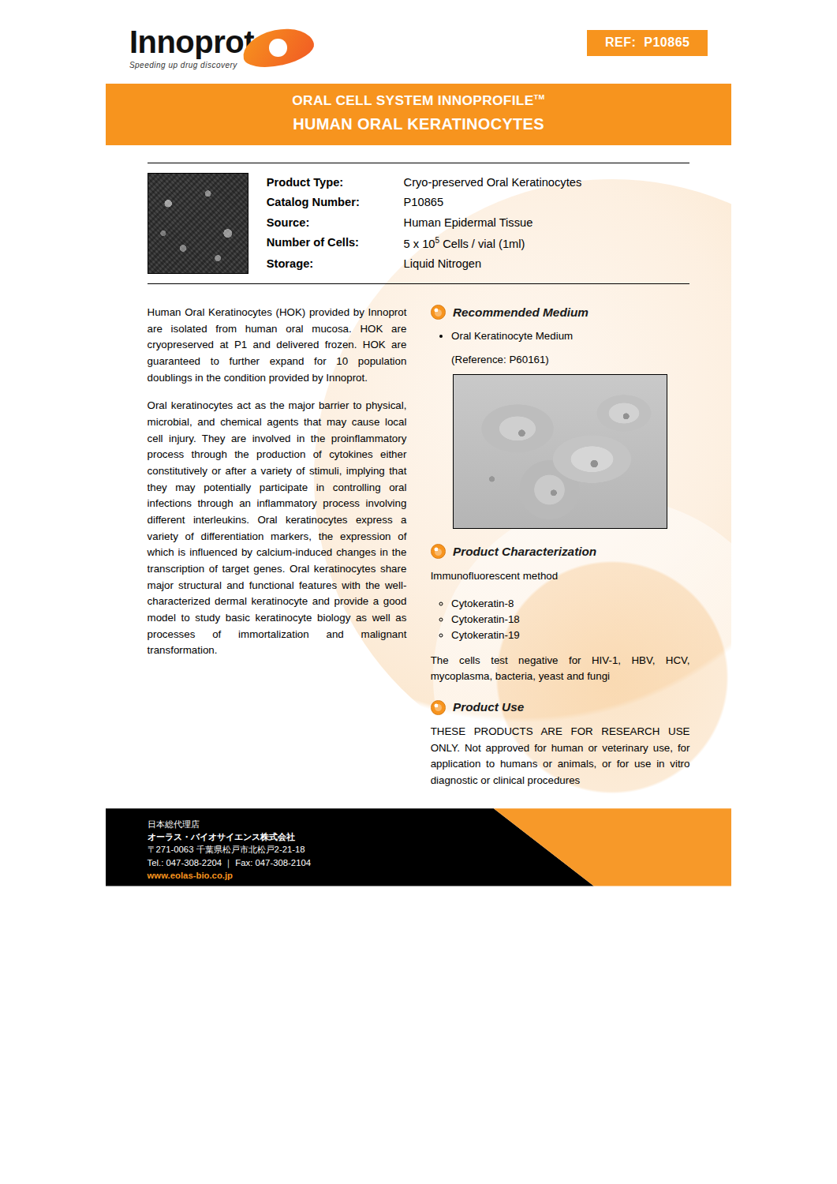Innoprot
Speeding up drug discovery
REF: P10865
ORAL CELL SYSTEM INNOPROFILETM
HUMAN ORAL KERATINOCYTES
| Product Type: | Cryo-preserved Oral Keratinocytes |
| Catalog Number: | P10865 |
| Source: | Human Epidermal Tissue |
| Number of Cells: | 5 x 10 5 Cells / vial (1ml) |
| Storage: | Liquid Nitrogen |
Human Oral Keratinocytes (HOK) provided by Innoprot are isolated from human oral mucosa. HOK are cryopreserved at P1 and delivered frozen. HOK are guaranteed to further expand for 10 population doublings in the condition provided by Innoprot.
Oral keratinocytes act as the major barrier to physical, microbial, and chemical agents that may cause local cell injury. They are involved in the proinflammatory process through the production of cytokines either constitutively or after a variety of stimuli, implying that they may potentially participate in controlling oral infections through an inflammatory process involving different interleukins. Oral keratinocytes express a variety of differentiation markers, the expression of which is influenced by calcium-induced changes in the transcription of target genes. Oral keratinocytes share major structural and functional features with the well-characterized dermal keratinocyte and provide a good model to study basic keratinocyte biology as well as processes of immortalization and malignant transformation.
Recommended Medium
Oral Keratinocyte Medium
(Reference: P60161)
Product Characterization
Immunofluorescent method
Cytokeratin-8
Cytokeratin-18
Cytokeratin-19
The cells test negative for HIV-1, HBV, HCV, mycoplasma, bacteria, yeast and fungi
Product Use
THESE PRODUCTS ARE FOR RESEARCH USE ONLY. Not approved for human or veterinary use, for application to humans or animals, or for use in vitro diagnostic or clinical procedures
日本総代理店
オーラス・バイオサイエンス株式会社
〒271-0063 千葉県松戸市北松戸2-21-18
Tel.: 047-308-2204 ｜ Fax: 047-308-2104
www.eolas-bio.co.jp